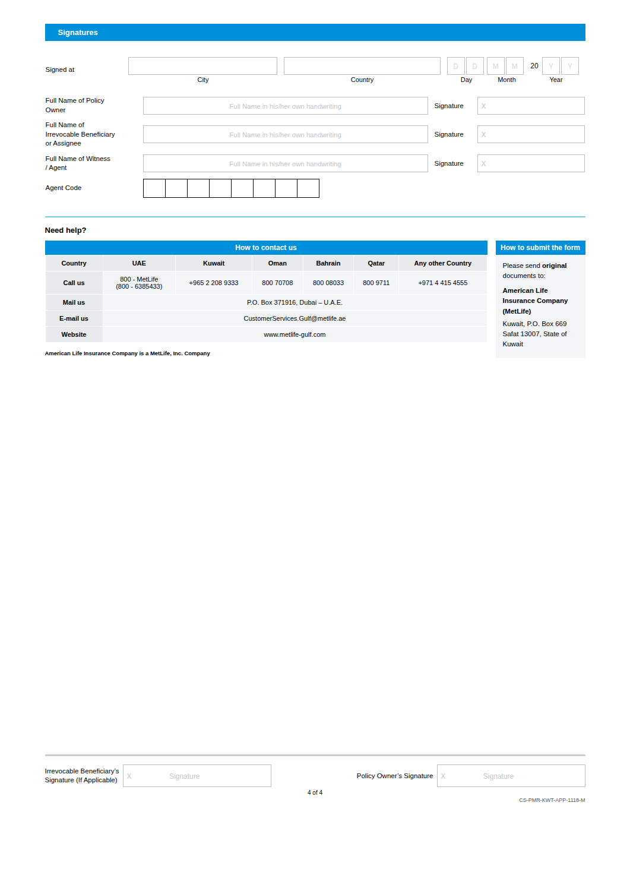Signatures
| Signed at | City | Country | D D M M 20 Y Y Day Month Year |
| Full Name of Policy Owner | Full Name in his/her own handwriting | Signature | X |
| Full Name of Irrevocable Beneficiary or Assignee | Full Name in his/her own handwriting | Signature | X |
| Full Name of Witness / Agent | Full Name in his/her own handwriting | Signature | X |
| Agent Code | |
Need help?
How to contact us
| Country | UAE | Kuwait | Oman | Bahrain | Qatar | Any other Country |
| --- | --- | --- | --- | --- | --- | --- |
| Call us | 800 - MetLife (800 - 6385433) | +965 2 208 9333 | 800 70708 | 800 08033 | 800 9711 | +971 4 415 4555 |
| Mail us | P.O. Box 371916, Dubai – U.A.E. |
| E-mail us | CustomerServices.Gulf@metlife.ae |
| Website | www.metlife-gulf.com |
American Life Insurance Company is a MetLife, Inc. Company
How to submit the form
Please send original documents to:
American Life Insurance Company (MetLife)
Kuwait, P.O. Box 669
Safat 13007, State of Kuwait
Irrevocable Beneficiary’s
Signature (If Applicable)
X Signature
Policy Owner’s Signature
X Signature
4 of 4
CS-PMR-KWT-APP-1118-M